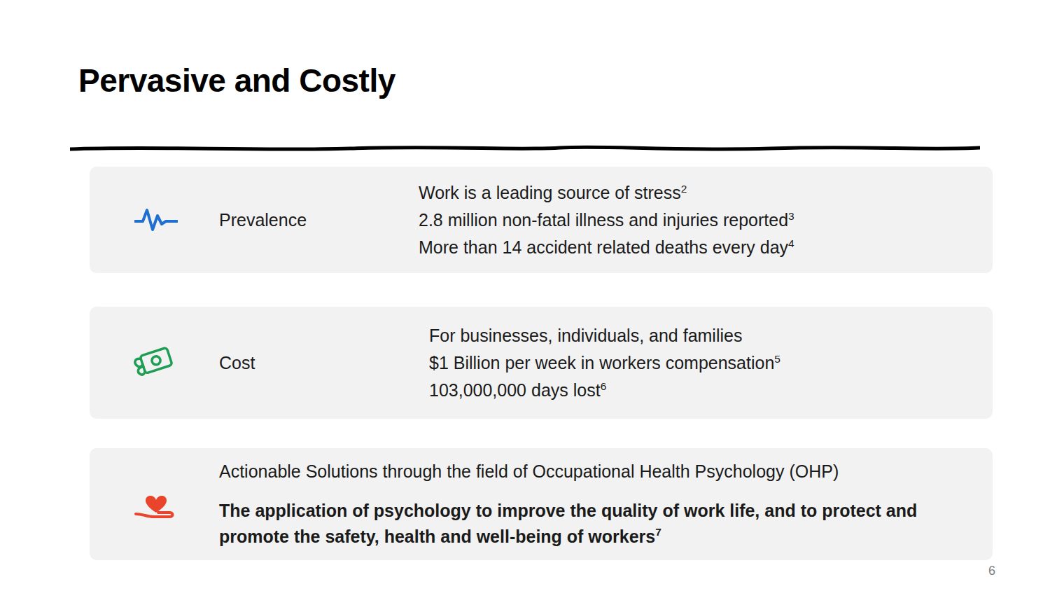Pervasive and Costly
Prevalence
Work is a leading source of stress2
2.8 million non-fatal illness and injuries reported3
More than 14 accident related deaths every day4
Cost
For businesses, individuals, and families
$1 Billion per week in workers compensation5
103,000,000 days lost6
Actionable Solutions through the field of Occupational Health Psychology (OHP) The application of psychology to improve the quality of work life, and to protect and promote the safety, health and well-being of workers7
6